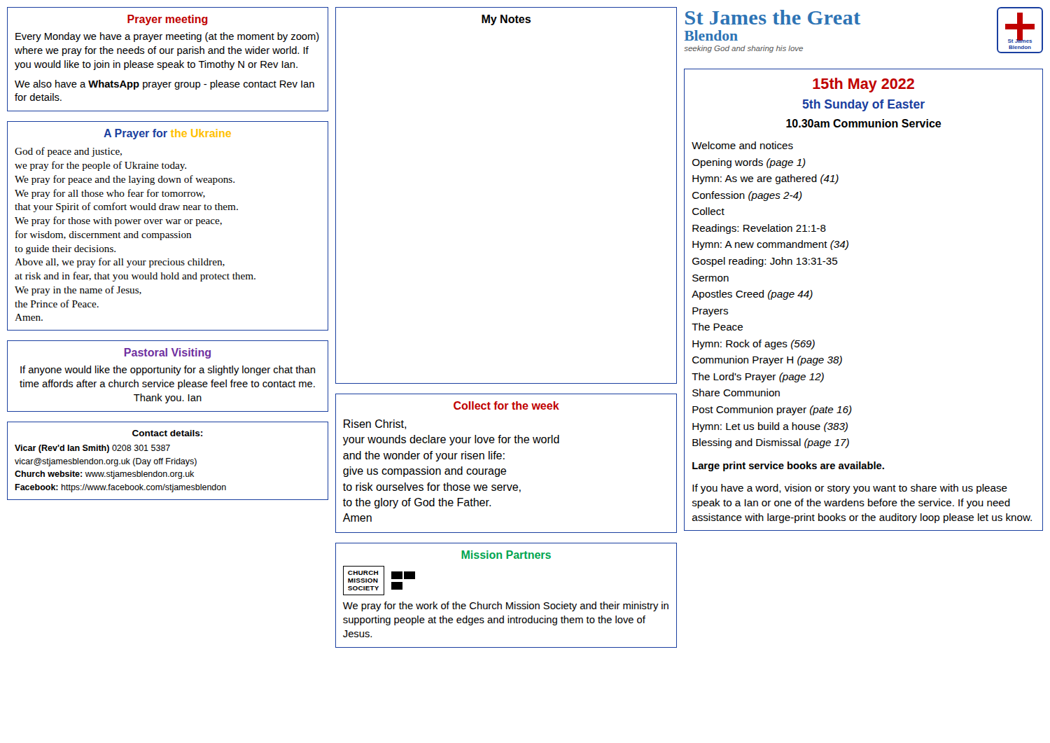Prayer meeting
Every Monday we have a prayer meeting (at the moment by zoom) where we pray for the needs of our parish and the wider world. If you would like to join in please speak to Timothy N or Rev Ian.
We also have a WhatsApp prayer group - please contact Rev Ian for details.
A Prayer for the Ukraine
God of peace and justice,
we pray for the people of Ukraine today.
We pray for peace and the laying down of weapons.
We pray for all those who fear for tomorrow,
that your Spirit of comfort would draw near to them.
We pray for those with power over war or peace,
for wisdom, discernment and compassion
to guide their decisions.
Above all, we pray for all your precious children,
at risk and in fear, that you would hold and protect them.
We pray in the name of Jesus,
the Prince of Peace.
Amen.
Pastoral Visiting
If anyone would like the opportunity for a slightly longer chat than time affords after a church service please feel free to contact me. Thank you. Ian
Contact details:
Vicar (Rev'd Ian Smith) 0208 301 5387
vicar@stjamesblendon.org.uk (Day off Fridays)
Church website: www.stjamesblendon.org.uk
Facebook: https://www.facebook.com/stjamesblendon
My Notes
Collect for the week
Risen Christ,
your wounds declare your love for the world
and the wonder of your risen life:
give us compassion and courage
to risk ourselves for those we serve,
to the glory of God the Father.
Amen
Mission Partners
CHURCH MISSION SOCIETY
We pray for the work of the Church Mission Society and their ministry in supporting people at the edges and introducing them to the love of Jesus.
St James the Great
Blendon
seeking God and sharing his love
St James
Blendon
15th May 2022
5th Sunday of Easter
10.30am Communion Service
Welcome and notices
Opening words (page 1)
Hymn: As we are gathered (41)
Confession (pages 2-4)
Collect
Readings: Revelation 21:1-8
Hymn: A new commandment (34)
Gospel reading: John 13:31-35
Sermon
Apostles Creed (page 44)
Prayers
The Peace
Hymn: Rock of ages (569)
Communion Prayer H (page 38)
The Lord's Prayer (page 12)
Share Communion
Post Communion prayer (pate 16)
Hymn: Let us build a house (383)
Blessing and Dismissal (page 17)
Large print service books are available.
If you have a word, vision or story you want to share with us please speak to a Ian or one of the wardens before the service. If you need assistance with large-print books or the auditory loop please let us know.